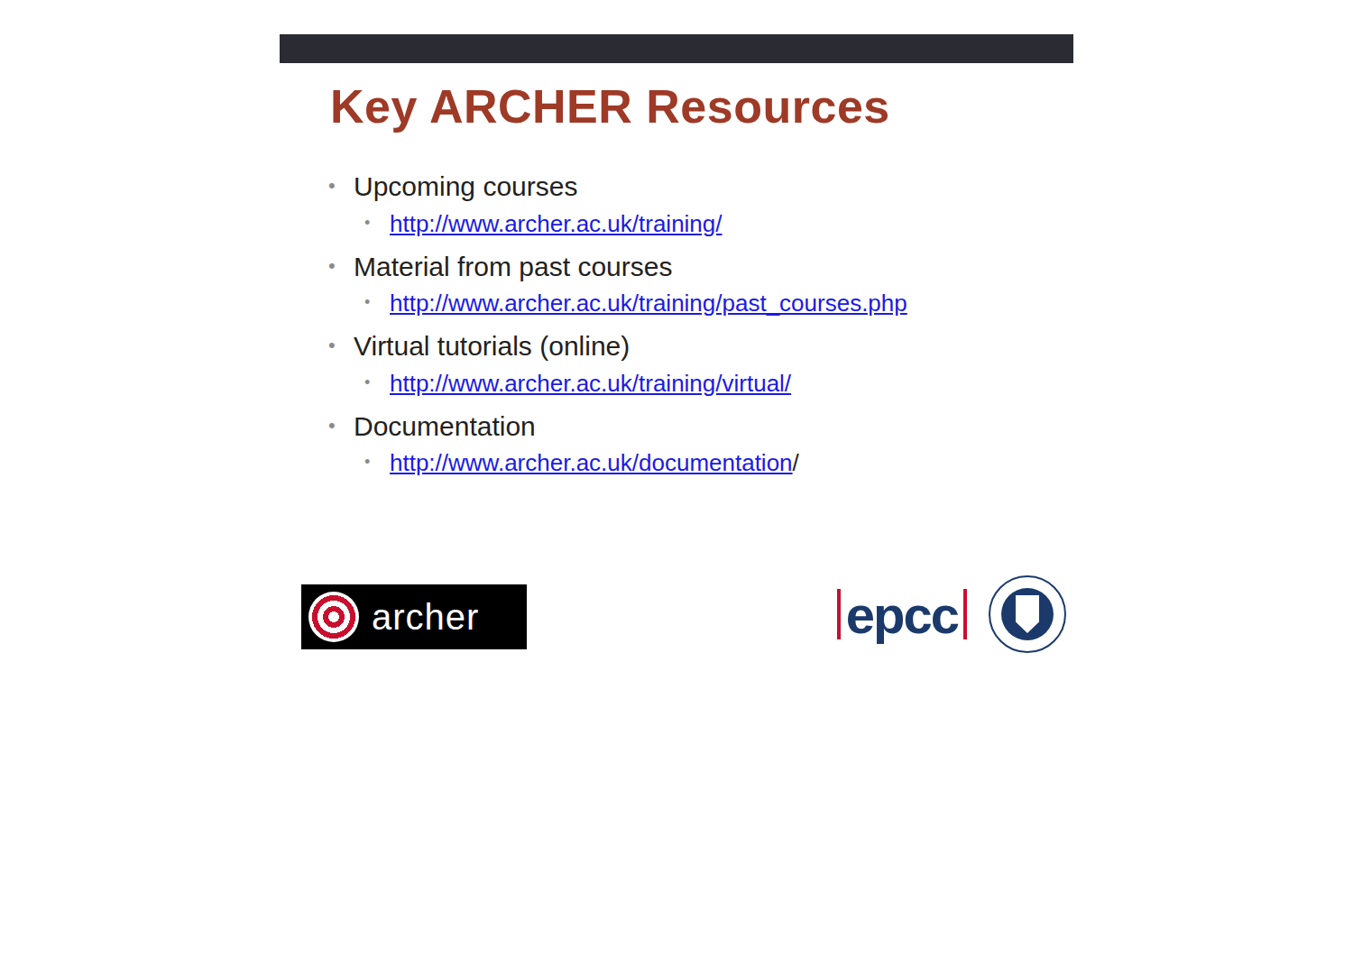Key ARCHER Resources
Upcoming courses
http://www.archer.ac.uk/training/
Material from past courses
http://www.archer.ac.uk/training/past_courses.php
Virtual tutorials (online)
http://www.archer.ac.uk/training/virtual/
Documentation
http://www.archer.ac.uk/documentation/
archer
epcc